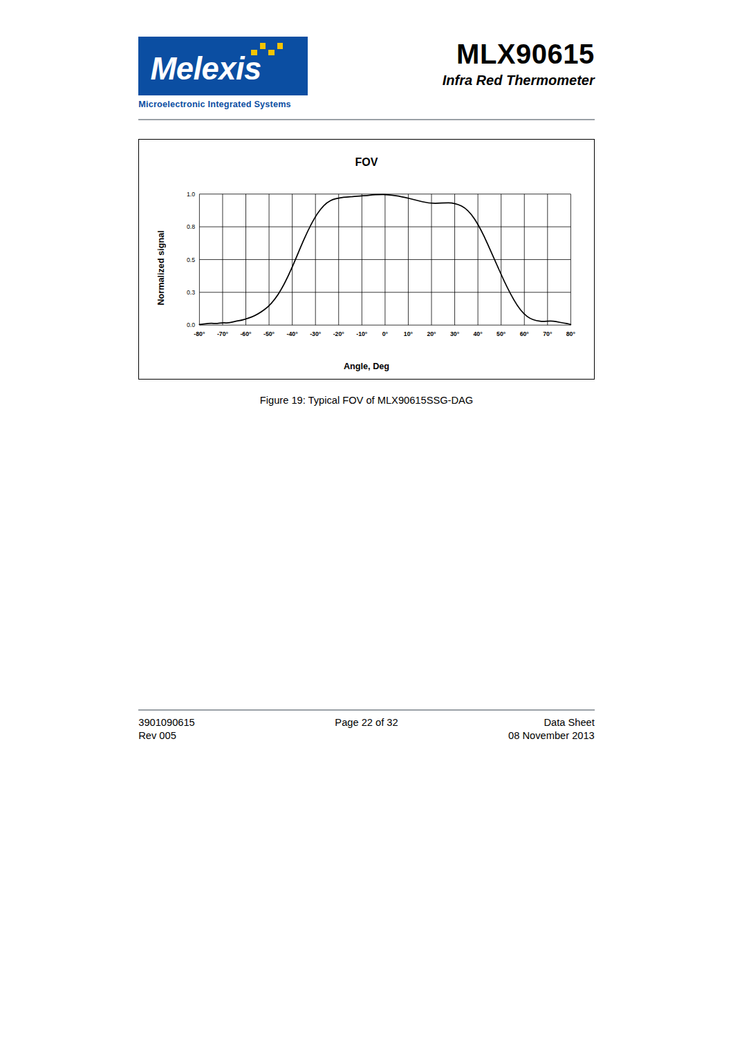Melexis
Microelectronic Integrated Systems
MLX90615
Infra Red Thermometer
FOV
Normalized signal
1.0 0.8 0.5 0.3 0.0 -80° -70° -60° -50° -40° -30° -20° -10° 0° 10° 20° 30° 40° 50° 60° 70° 80°
Angle, Deg
Figure 19: Typical FOV of MLX90615SSG-DAG
3901090615
Rev 005
Page 22 of 32
Data Sheet
08 November 2013